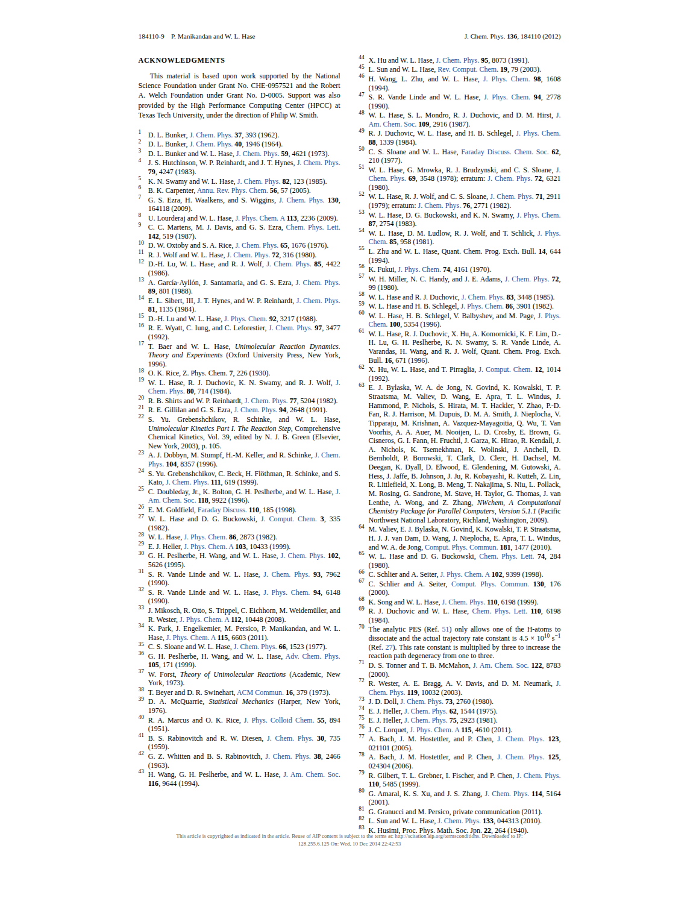184110-9 P. Manikandan and W. L. Hase
J. Chem. Phys. 136, 184110 (2012)
Acknowledgments
This material is based upon work supported by the National Science Foundation under Grant No. CHE-0957521 and the Robert A. Welch Foundation under Grant No. D-0005. Support was also provided by the High Performance Computing Center (HPCC) at Texas Tech University, under the direction of Philip W. Smith.
D. L. Bunker, J. Chem. Phys. 37, 393 (1962).
D. L. Bunker, J. Chem. Phys. 40, 1946 (1964).
D. L. Bunker and W. L. Hase, J. Chem. Phys. 59, 4621 (1973).
J. S. Hutchinson, W. P. Reinhardt, and J. T. Hynes, J. Chem. Phys. 79, 4247 (1983).
K. N. Swamy and W. L. Hase, J. Chem. Phys. 82, 123 (1985).
B. K. Carpenter, Annu. Rev. Phys. Chem. 56, 57 (2005).
G. S. Ezra, H. Waalkens, and S. Wiggins, J. Chem. Phys. 130, 164118 (2009).
U. Lourderaj and W. L. Hase, J. Phys. Chem. A 113, 2236 (2009).
C. C. Martens, M. J. Davis, and G. S. Ezra, Chem. Phys. Lett. 142, 519 (1987).
D. W. Oxtoby and S. A. Rice, J. Chem. Phys. 65, 1676 (1976).
R. J. Wolf and W. L. Hase, J. Chem. Phys. 72, 316 (1980).
D.-H. Lu, W. L. Hase, and R. J. Wolf, J. Chem. Phys. 85, 4422 (1986).
A. García-Ayllón, J. Santamaria, and G. S. Ezra, J. Chem. Phys. 89, 801 (1988).
E. L. Sibert, III, J. T. Hynes, and W. P. Reinhardt, J. Chem. Phys. 81, 1135 (1984).
D.-H. Lu and W. L. Hase, J. Phys. Chem. 92, 3217 (1988).
R. E. Wyatt, C. Iung, and C. Leforestier, J. Chem. Phys. 97, 3477 (1992).
T. Baer and W. L. Hase, Unimolecular Reaction Dynamics. Theory and Experiments (Oxford University Press, New York, 1996).
O. K. Rice, Z. Phys. Chem. 7, 226 (1930).
W. L. Hase, R. J. Duchovic, K. N. Swamy, and R. J. Wolf, J. Chem. Phys. 80, 714 (1984).
R. B. Shirts and W. P. Reinhardt, J. Chem. Phys. 77, 5204 (1982).
R. E. Gillilan and G. S. Ezra, J. Chem. Phys. 94, 2648 (1991).
S. Yu. Grebenshchikov, R. Schinke, and W. L. Hase, Unimolecular Kinetics Part I. The Reaction Step, Comprehensive Chemical Kinetics, Vol. 39, edited by N. J. B. Green (Elsevier, New York, 2003), p. 105.
A. J. Dobbyn, M. Stumpf, H.-M. Keller, and R. Schinke, J. Chem. Phys. 104, 8357 (1996).
S. Yu. Grebenshchikov, C. Beck, H. Flöthman, R. Schinke, and S. Kato, J. Chem. Phys. 111, 619 (1999).
C. Doubleday, Jr., K. Bolton, G. H. Peslherbe, and W. L. Hase, J. Am. Chem. Soc. 118, 9922 (1996).
E. M. Goldfield, Faraday Discuss. 110, 185 (1998).
W. L. Hase and D. G. Buckowski, J. Comput. Chem. 3, 335 (1982).
W. L. Hase, J. Phys. Chem. 86, 2873 (1982).
E. J. Heller, J. Phys. Chem. A 103, 10433 (1999).
G. H. Peslherbe, H. Wang, and W. L. Hase, J. Chem. Phys. 102, 5626 (1995).
S. R. Vande Linde and W. L. Hase, J. Chem. Phys. 93, 7962 (1990).
S. R. Vande Linde and W. L. Hase, J. Phys. Chem. 94, 6148 (1990).
J. Mikosch, R. Otto, S. Trippel, C. Eichhorn, M. Weidemüller, and R. Wester, J. Phys. Chem. A 112, 10448 (2008).
K. Park, J. Engelkemier, M. Persico, P. Manikandan, and W. L. Hase, J. Phys. Chem. A 115, 6603 (2011).
C. S. Sloane and W. L. Hase, J. Chem. Phys. 66, 1523 (1977).
G. H. Peslherbe, H. Wang, and W. L. Hase, Adv. Chem. Phys. 105, 171 (1999).
W. Forst, Theory of Unimolecular Reactions (Academic, New York, 1973).
T. Beyer and D. R. Swinehart, ACM Commun. 16, 379 (1973).
D. A. McQuarrie, Statistical Mechanics (Harper, New York, 1976).
R. A. Marcus and O. K. Rice, J. Phys. Colloid Chem. 55, 894 (1951).
B. S. Rabinovitch and R. W. Diesen, J. Chem. Phys. 30, 735 (1959).
G. Z. Whitten and B. S. Rabinovitch, J. Chem. Phys. 38, 2466 (1963).
H. Wang, G. H. Peslherbe, and W. L. Hase, J. Am. Chem. Soc. 116, 9644 (1994).
X. Hu and W. L. Hase, J. Chem. Phys. 95, 8073 (1991).
L. Sun and W. L. Hase, Rev. Comput. Chem. 19, 79 (2003).
H. Wang, L. Zhu, and W. L. Hase, J. Phys. Chem. 98, 1608 (1994).
S. R. Vande Linde and W. L. Hase, J. Phys. Chem. 94, 2778 (1990).
W. L. Hase, S. L. Mondro, R. J. Duchovic, and D. M. Hirst, J. Am. Chem. Soc. 109, 2916 (1987).
R. J. Duchovic, W. L. Hase, and H. B. Schlegel, J. Phys. Chem. 88, 1339 (1984).
C. S. Sloane and W. L. Hase, Faraday Discuss. Chem. Soc. 62, 210 (1977).
W. L. Hase, G. Mrowka, R. J. Brudzynski, and C. S. Sloane, J. Chem. Phys. 69, 3548 (1978); erratum: J. Chem. Phys. 72, 6321 (1980).
W. L. Hase, R. J. Wolf, and C. S. Sloane, J. Chem. Phys. 71, 2911 (1979); erratum: J. Chem. Phys. 76, 2771 (1982).
W. L. Hase, D. G. Buckowski, and K. N. Swamy, J. Phys. Chem. 87, 2754 (1983).
W. L. Hase, D. M. Ludlow, R. J. Wolf, and T. Schlick, J. Phys. Chem. 85, 958 (1981).
L. Zhu and W. L. Hase, Quant. Chem. Prog. Exch. Bull. 14, 644 (1994).
K. Fukui, J. Phys. Chem. 74, 4161 (1970).
W. H. Miller, N. C. Handy, and J. E. Adams, J. Chem. Phys. 72, 99 (1980).
W. L. Hase and R. J. Duchovic, J. Chem. Phys. 83, 3448 (1985).
W. L. Hase and H. B. Schlegel, J. Phys. Chem. 86, 3901 (1982).
W. L. Hase, H. B. Schlegel, V. Balbyshev, and M. Page, J. Phys. Chem. 100, 5354 (1996).
W. L. Hase, R. J. Duchovic, X. Hu, A. Komornicki, K. F. Lim, D.-H. Lu, G. H. Peslherbe, K. N. Swamy, S. R. Vande Linde, A. Varandas, H. Wang, and R. J. Wolf, Quant. Chem. Prog. Exch. Bull. 16, 671 (1996).
X. Hu, W. L. Hase, and T. Pirraglia, J. Comput. Chem. 12, 1014 (1992).
E. J. Bylaska, W. A. de Jong, N. Govind, K. Kowalski, T. P. Straatsma, M. Valiev, D. Wang, E. Apra, T. L. Windus, J. Hammond, P. Nichols, S. Hirata, M. T. Hackler, Y. Zhao, P.-D. Fan, R. J. Harrison, M. Dupuis, D. M. A. Smith, J. Nieplocha, V. Tipparaju, M. Krishnan, A. Vazquez-Mayagoitia, Q. Wu, T. Van Voorhis, A. A. Auer, M. Nooijen, L. D. Crosby, E. Brown, G. Cisneros, G. I. Fann, H. Fruchtl, J. Garza, K. Hirao, R. Kendall, J. A. Nichols, K. Tsemekhman, K. Wolinski, J. Anchell, D. Bernholdt, P. Borowski, T. Clark, D. Clerc, H. Dachsel, M. Deegan, K. Dyall, D. Elwood, E. Glendening, M. Gutowski, A. Hess, J. Jaffe, B. Johnson, J. Ju, R. Kobayashi, R. Kutteh, Z. Lin, R. Littlefield, X. Long, B. Meng, T. Nakajima, S. Niu, L. Pollack, M. Rosing, G. Sandrone, M. Stave, H. Taylor, G. Thomas, J. van Lenthe, A. Wong, and Z. Zhang, NWchem, A Computational Chemistry Package for Parallel Computers, Version 5.1.1 (Pacific Northwest National Laboratory, Richland, Washington, 2009).
M. Valiev, E. J. Bylaska, N. Govind, K. Kowalski, T. P. Straatsma, H. J. J. van Dam, D. Wang, J. Nieplocha, E. Apra, T. L. Windus, and W. A. de Jong, Comput. Phys. Commun. 181, 1477 (2010).
W. L. Hase and D. G. Buckowski, Chem. Phys. Lett. 74, 284 (1980).
C. Schlier and A. Seiter, J. Phys. Chem. A 102, 9399 (1998).
C. Schlier and A. Seiter, Comput. Phys. Commun. 130, 176 (2000).
K. Song and W. L. Hase, J. Chem. Phys. 110, 6198 (1999).
R. J. Duchovic and W. L. Hase, Chem. Phys. Lett. 110, 6198 (1984).
The analytic PES (Ref. 51) only allows one of the H-atoms to dissociate and the actual trajectory rate constant is 4.5 × 1010 s−1 (Ref. 27). This rate constant is multiplied by three to increase the reaction path degeneracy from one to three.
D. S. Tonner and T. B. McMahon, J. Am. Chem. Soc. 122, 8783 (2000).
R. Wester, A. E. Bragg, A. V. Davis, and D. M. Neumark, J. Chem. Phys. 119, 10032 (2003).
J. D. Doll, J. Chem. Phys. 73, 2760 (1980).
E. J. Heller, J. Chem. Phys. 62, 1544 (1975).
E. J. Heller, J. Chem. Phys. 75, 2923 (1981).
J. C. Lorquet, J. Phys. Chem. A 115, 4610 (2011).
A. Bach, J. M. Hostettler, and P. Chen, J. Chem. Phys. 123, 021101 (2005).
A. Bach, J. M. Hostettler, and P. Chen, J. Chem. Phys. 125, 024304 (2006).
R. Gilbert, T. L. Grebner, I. Fischer, and P. Chen, J. Chem. Phys. 110, 5485 (1999).
G. Amaral, K. S. Xu, and J. S. Zhang, J. Chem. Phys. 114, 5164 (2001).
G. Granucci and M. Persico, private communication (2011).
L. Sun and W. L. Hase, J. Chem. Phys. 133, 044313 (2010).
K. Husimi, Proc. Phys. Math. Soc. Jpn. 22, 264 (1940).
This article is copyrighted as indicated in the article. Reuse of AIP content is subject to the terms at: http://scitation.aip.org/termsconditions. Downloaded to IP:
128.255.6.125 On: Wed, 10 Dec 2014 22:42:53